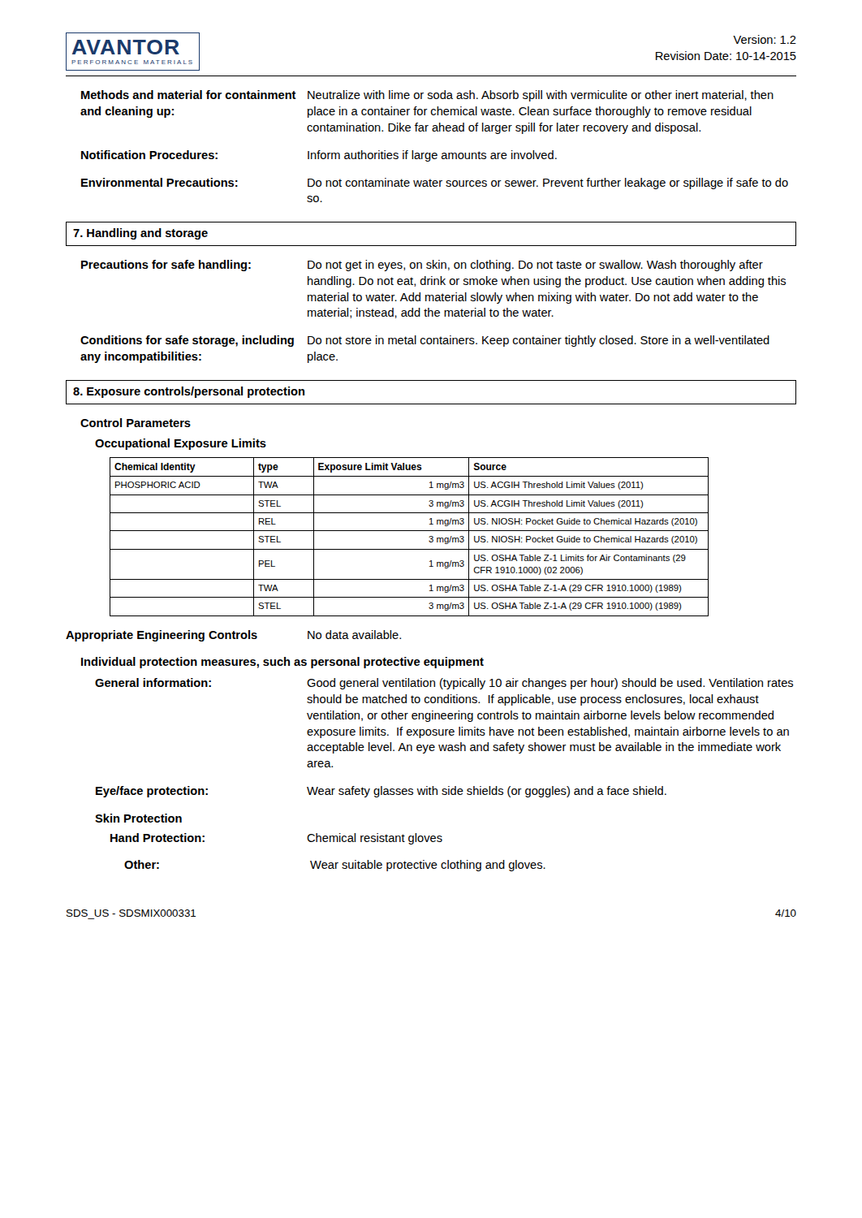AVANTOR
PERFORMANCE MATERIALS
Version: 1.2
Revision Date: 10-14-2015
Methods and material for containment and cleaning up:
Neutralize with lime or soda ash. Absorb spill with vermiculite or other inert material, then place in a container for chemical waste. Clean surface thoroughly to remove residual contamination. Dike far ahead of larger spill for later recovery and disposal.
Notification Procedures:
Inform authorities if large amounts are involved.
Environmental Precautions:
Do not contaminate water sources or sewer. Prevent further leakage or spillage if safe to do so.
7. Handling and storage
Precautions for safe handling:
Do not get in eyes, on skin, on clothing. Do not taste or swallow. Wash thoroughly after handling. Do not eat, drink or smoke when using the product. Use caution when adding this material to water. Add material slowly when mixing with water. Do not add water to the material; instead, add the material to the water.
Conditions for safe storage, including any incompatibilities:
Do not store in metal containers. Keep container tightly closed. Store in a well-ventilated place.
8. Exposure controls/personal protection
Control Parameters
Occupational Exposure Limits
| Chemical Identity | type | Exposure Limit Values | Source |
| --- | --- | --- | --- |
| PHOSPHORIC ACID | TWA | 1 mg/m3 | US. ACGIH Threshold Limit Values (2011) |
| | STEL | 3 mg/m3 | US. ACGIH Threshold Limit Values (2011) |
| | REL | 1 mg/m3 | US. NIOSH: Pocket Guide to Chemical Hazards (2010) |
| | STEL | 3 mg/m3 | US. NIOSH: Pocket Guide to Chemical Hazards (2010) |
| | PEL | 1 mg/m3 | US. OSHA Table Z-1 Limits for Air Contaminants (29 CFR 1910.1000) (02 2006) |
| | TWA | 1 mg/m3 | US. OSHA Table Z-1-A (29 CFR 1910.1000) (1989) |
| | STEL | 3 mg/m3 | US. OSHA Table Z-1-A (29 CFR 1910.1000) (1989) |
Appropriate Engineering Controls
No data available.
Individual protection measures, such as personal protective equipment
General information:
Good general ventilation (typically 10 air changes per hour) should be used. Ventilation rates should be matched to conditions. If applicable, use process enclosures, local exhaust ventilation, or other engineering controls to maintain airborne levels below recommended exposure limits. If exposure limits have not been established, maintain airborne levels to an acceptable level. An eye wash and safety shower must be available in the immediate work area.
Eye/face protection:
Wear safety glasses with side shields (or goggles) and a face shield.
Skin Protection
Hand Protection:
Chemical resistant gloves
Other:
Wear suitable protective clothing and gloves.
SDS_US - SDSMIX000331
4/10